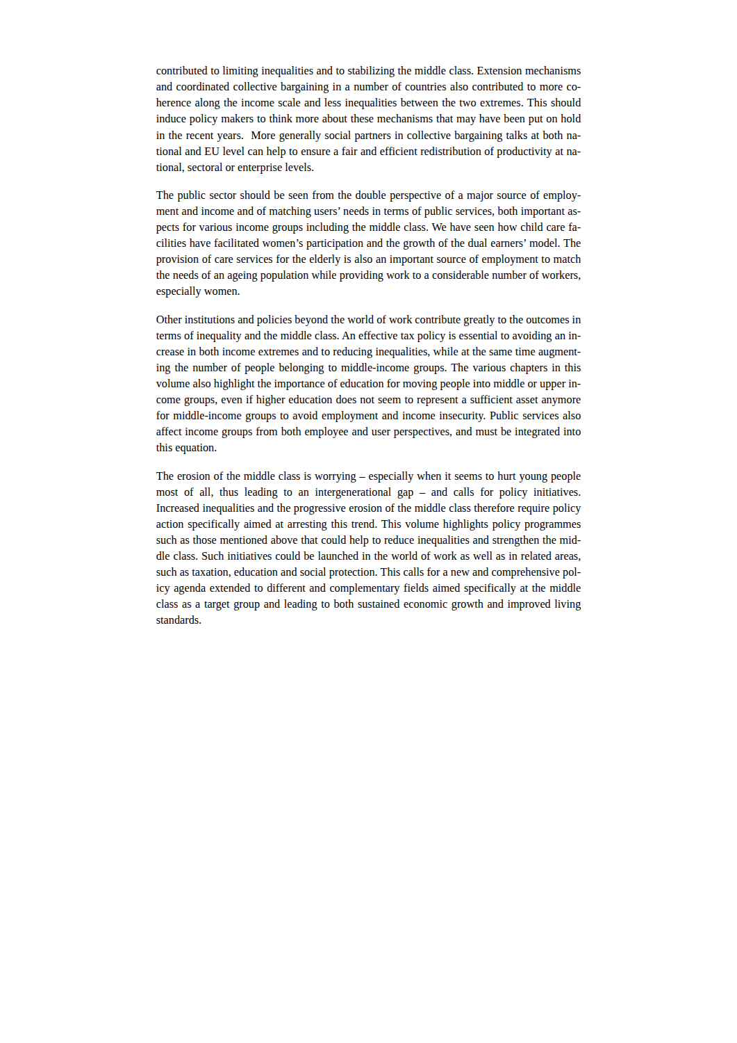contributed to limiting inequalities and to stabilizing the middle class. Extension mechanisms and coordinated collective bargaining in a number of countries also contributed to more coherence along the income scale and less inequalities between the two extremes. This should induce policy makers to think more about these mechanisms that may have been put on hold in the recent years. More generally social partners in collective bargaining talks at both national and EU level can help to ensure a fair and efficient redistribution of productivity at national, sectoral or enterprise levels.
The public sector should be seen from the double perspective of a major source of employment and income and of matching users’ needs in terms of public services, both important aspects for various income groups including the middle class. We have seen how child care facilities have facilitated women’s participation and the growth of the dual earners’ model. The provision of care services for the elderly is also an important source of employment to match the needs of an ageing population while providing work to a considerable number of workers, especially women.
Other institutions and policies beyond the world of work contribute greatly to the outcomes in terms of inequality and the middle class. An effective tax policy is essential to avoiding an increase in both income extremes and to reducing inequalities, while at the same time augmenting the number of people belonging to middle-income groups. The various chapters in this volume also highlight the importance of education for moving people into middle or upper income groups, even if higher education does not seem to represent a sufficient asset anymore for middle-income groups to avoid employment and income insecurity. Public services also affect income groups from both employee and user perspectives, and must be integrated into this equation.
The erosion of the middle class is worrying – especially when it seems to hurt young people most of all, thus leading to an intergenerational gap – and calls for policy initiatives. Increased inequalities and the progressive erosion of the middle class therefore require policy action specifically aimed at arresting this trend. This volume highlights policy programmes such as those mentioned above that could help to reduce inequalities and strengthen the middle class. Such initiatives could be launched in the world of work as well as in related areas, such as taxation, education and social protection. This calls for a new and comprehensive policy agenda extended to different and complementary fields aimed specifically at the middle class as a target group and leading to both sustained economic growth and improved living standards.